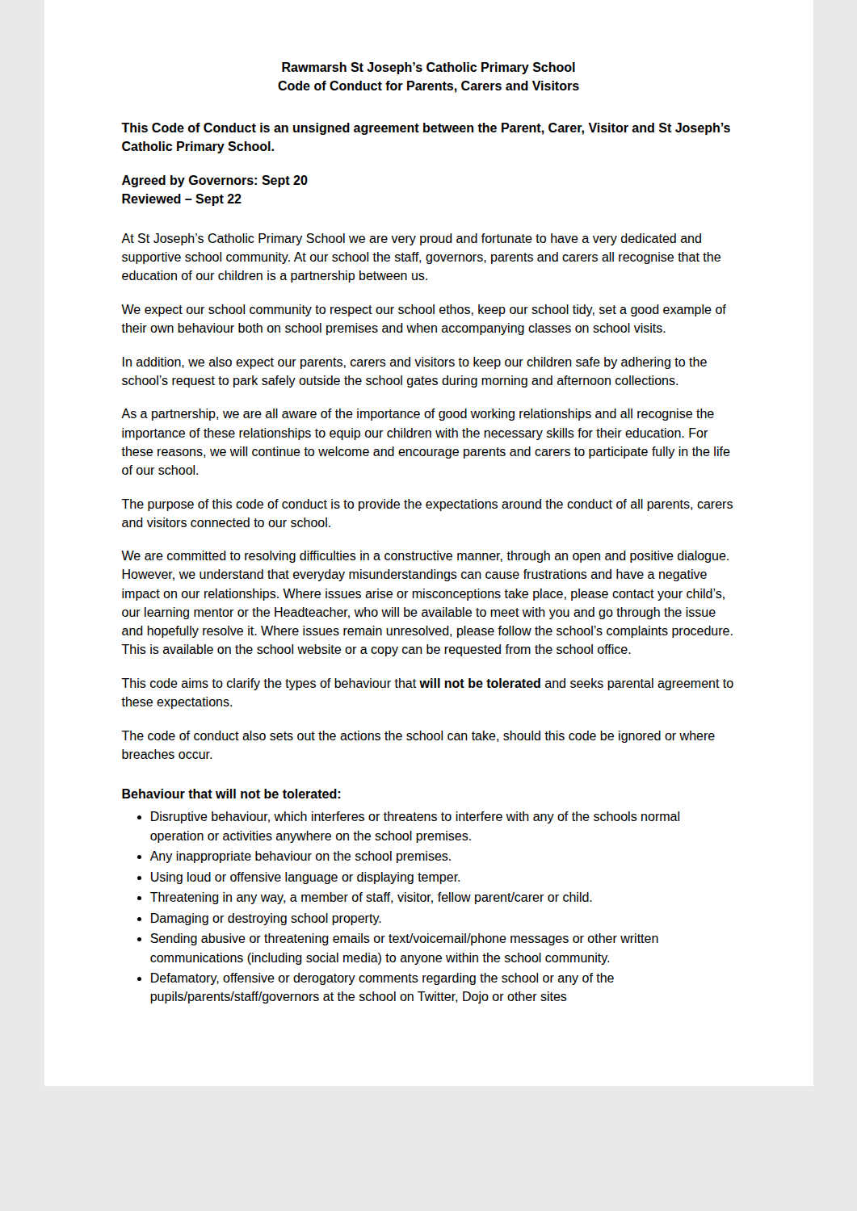Rawmarsh St Joseph’s Catholic Primary School
Code of Conduct for Parents, Carers and Visitors
This Code of Conduct is an unsigned agreement between the Parent, Carer, Visitor and St Joseph’s Catholic Primary School.
Agreed by Governors: Sept 20
Reviewed – Sept 22
At St Joseph’s Catholic Primary School we are very proud and fortunate to have a very dedicated and supportive school community. At our school the staff, governors, parents and carers all recognise that the education of our children is a partnership between us.
We expect our school community to respect our school ethos, keep our school tidy, set a good example of their own behaviour both on school premises and when accompanying classes on school visits.
In addition, we also expect our parents, carers and visitors to keep our children safe by adhering to the school’s request to park safely outside the school gates during morning and afternoon collections.
As a partnership, we are all aware of the importance of good working relationships and all recognise the importance of these relationships to equip our children with the necessary skills for their education. For these reasons, we will continue to welcome and encourage parents and carers to participate fully in the life of our school.
The purpose of this code of conduct is to provide the expectations around the conduct of all parents, carers and visitors connected to our school.
We are committed to resolving difficulties in a constructive manner, through an open and positive dialogue. However, we understand that everyday misunderstandings can cause frustrations and have a negative impact on our relationships. Where issues arise or misconceptions take place, please contact your child’s, our learning mentor or the Headteacher, who will be available to meet with you and go through the issue and hopefully resolve it. Where issues remain unresolved, please follow the school’s complaints procedure. This is available on the school website or a copy can be requested from the school office.
This code aims to clarify the types of behaviour that will not be tolerated and seeks parental agreement to these expectations.
The code of conduct also sets out the actions the school can take, should this code be ignored or where breaches occur.
Behaviour that will not be tolerated:
Disruptive behaviour, which interferes or threatens to interfere with any of the schools normal operation or activities anywhere on the school premises.
Any inappropriate behaviour on the school premises.
Using loud or offensive language or displaying temper.
Threatening in any way, a member of staff, visitor, fellow parent/carer or child.
Damaging or destroying school property.
Sending abusive or threatening emails or text/voicemail/phone messages or other written communications (including social media) to anyone within the school community.
Defamatory, offensive or derogatory comments regarding the school or any of the pupils/parents/staff/governors at the school on Twitter, Dojo or other sites